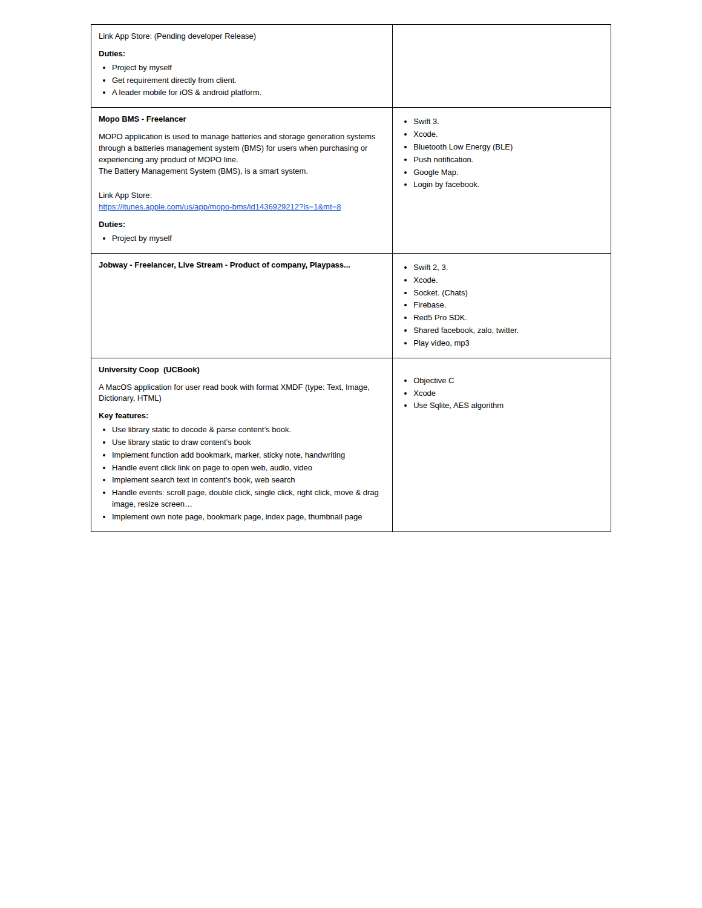| Link App Store: (Pending developer Release) Duties: Project by myself Get requirement directly from client. A leader mobile for iOS & android platform. | |
| Mopo BMS - Freelancer MOPO application is used to manage batteries and storage generation systems through a batteries management system (BMS) for users when purchasing or experiencing any product of MOPO line. The Battery Management System (BMS), is a smart system. Link App Store: https://itunes.apple.com/us/app/mopo-bms/id1436929212?ls=1&mt=8 Duties: Project by myself | Swift 3. Xcode. Bluetooth Low Energy (BLE) Push notification. Google Map. Login by facebook. |
| Jobway - Freelancer, Live Stream - Product of company, Playpass... | Swift 2, 3. Xcode. Socket. (Chats) Firebase. Red5 Pro SDK. Shared facebook, zalo, twitter. Play video, mp3 |
| University Coop (UCBook) A MacOS application for user read book with format XMDF (type: Text, Image, Dictionary, HTML) Key features: Use library static to decode & parse content’s book. Use library static to draw content’s book Implement function add bookmark, marker, sticky note, handwriting Handle event click link on page to open web, audio, video Implement search text in content’s book, web search Handle events: scroll page, double click, single click, right click, move & drag image, resize screen… Implement own note page, bookmark page, index page, thumbnail page | Objective C Xcode Use Sqlite, AES algorithm |